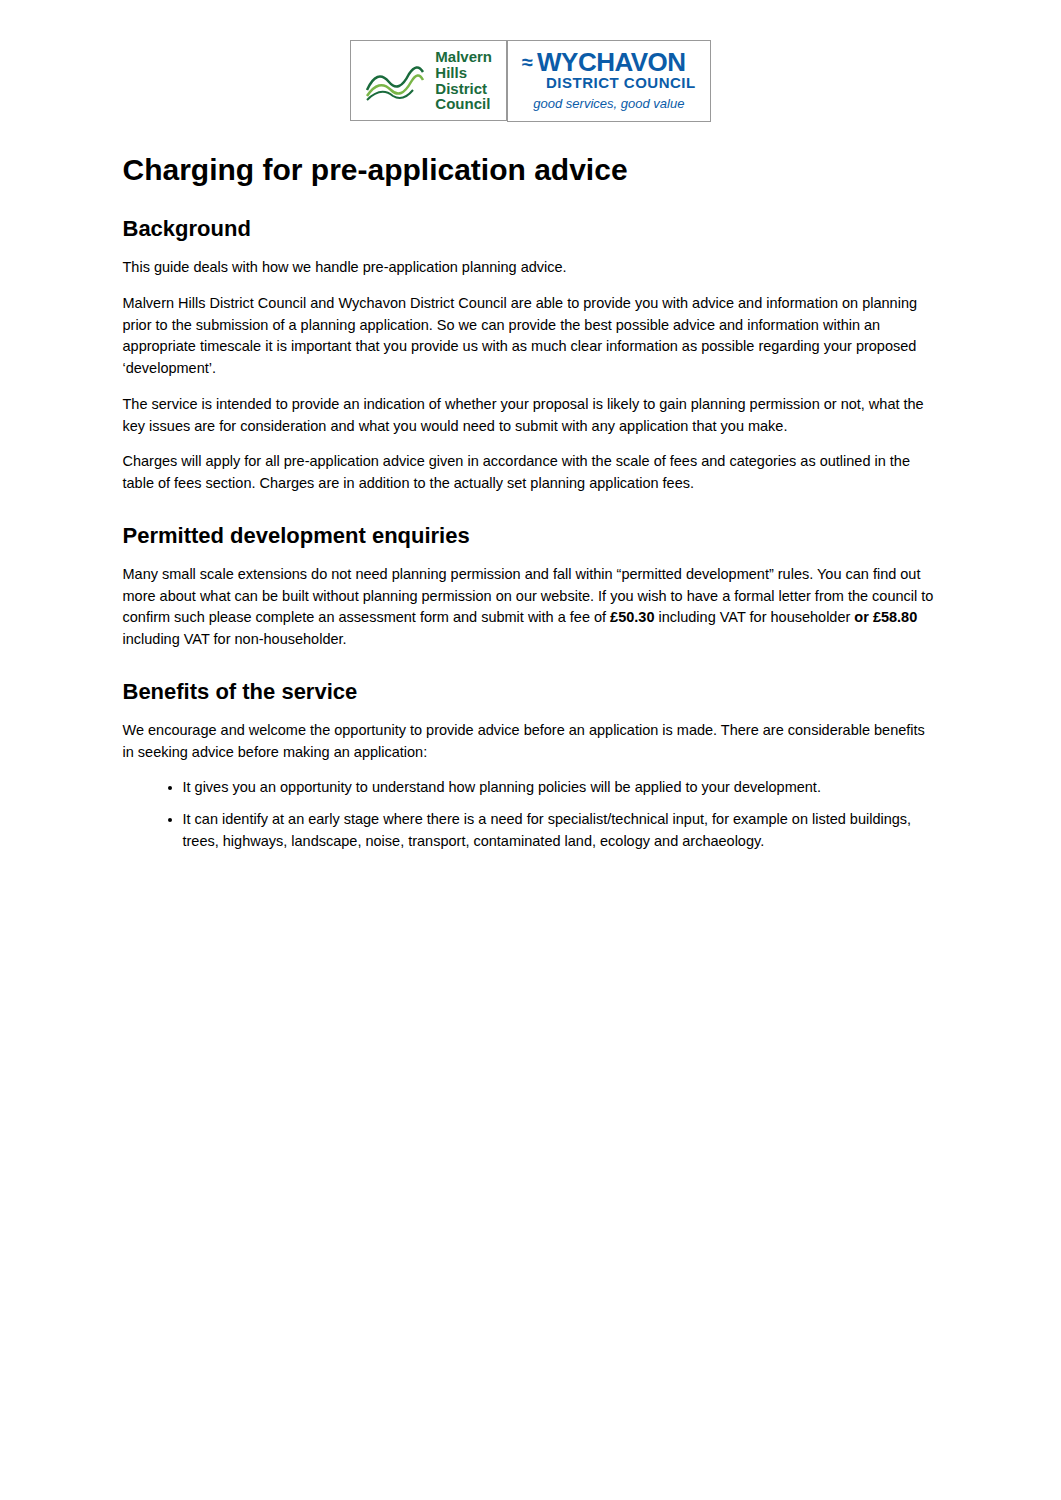Malvern
Hills
District
Council
≈ WYCHAVON
DISTRICT COUNCIL
good services, good value
Charging for pre-application advice
Background
This guide deals with how we handle pre-application planning advice.
Malvern Hills District Council and Wychavon District Council are able to provide you with advice and information on planning prior to the submission of a planning application. So we can provide the best possible advice and information within an appropriate timescale it is important that you provide us with as much clear information as possible regarding your proposed ‘development’.
The service is intended to provide an indication of whether your proposal is likely to gain planning permission or not, what the key issues are for consideration and what you would need to submit with any application that you make.
Charges will apply for all pre-application advice given in accordance with the scale of fees and categories as outlined in the table of fees section. Charges are in addition to the actually set planning application fees.
Permitted development enquiries
Many small scale extensions do not need planning permission and fall within “permitted development” rules. You can find out more about what can be built without planning permission on our website. If you wish to have a formal letter from the council to confirm such please complete an assessment form and submit with a fee of £50.30 including VAT for householder or £58.80 including VAT for non-householder.
Benefits of the service
We encourage and welcome the opportunity to provide advice before an application is made. There are considerable benefits in seeking advice before making an application:
It gives you an opportunity to understand how planning policies will be applied to your development.
It can identify at an early stage where there is a need for specialist/technical input, for example on listed buildings, trees, highways, landscape, noise, transport, contaminated land, ecology and archaeology.